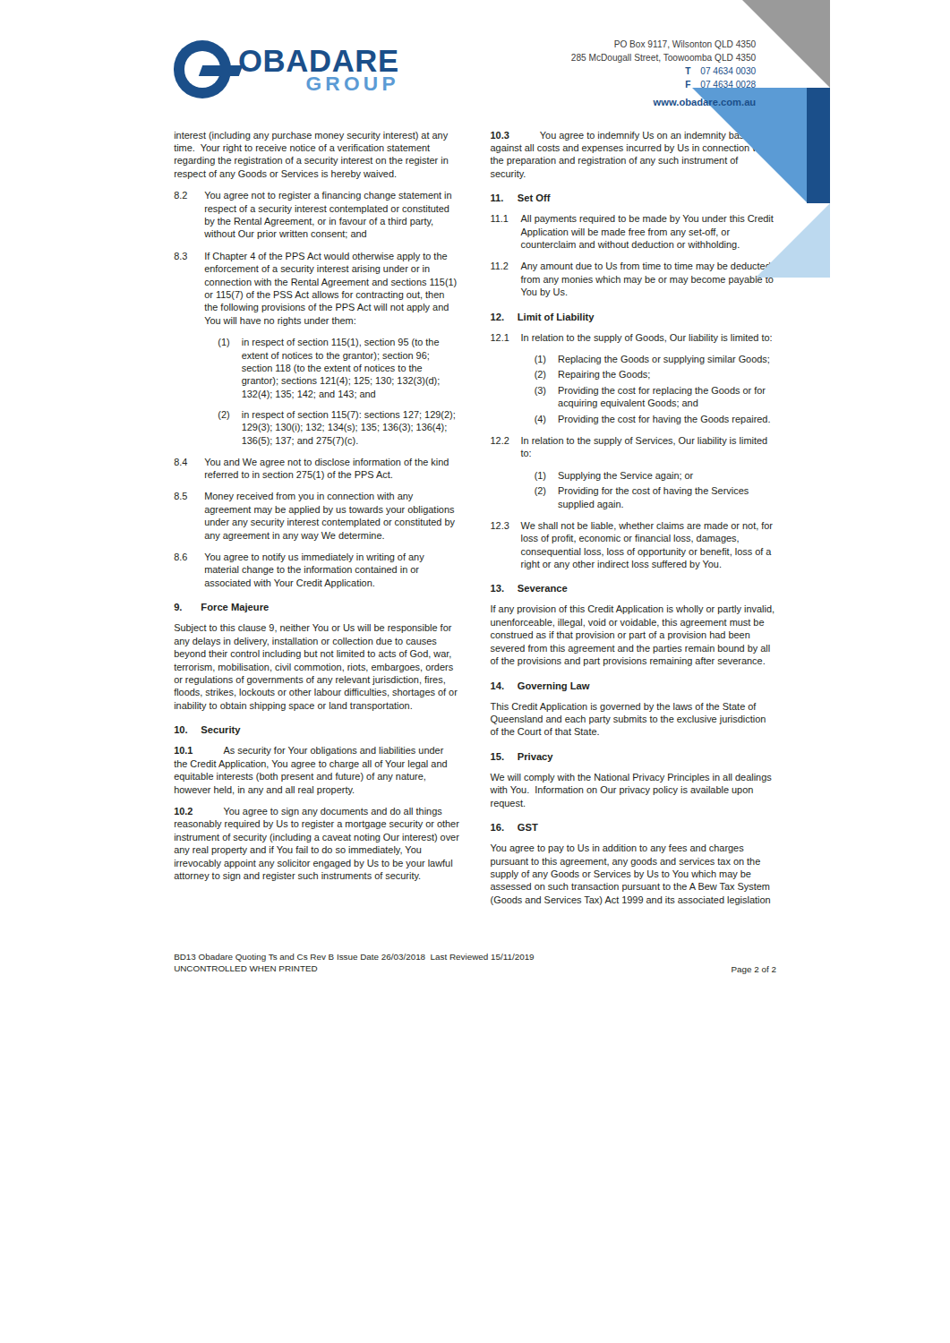OBADARE
GROUP
PO Box 9117, Wilsonton QLD 4350
285 McDougall Street, Toowoomba QLD 4350
T 07 4634 0030
F 07 4634 0028
www.obadare.com.au
interest (including any purchase money security interest) at any time. Your right to receive notice of a verification statement regarding the registration of a security interest on the register in respect of any Goods or Services is hereby waived.
8.2
You agree not to register a financing change statement in respect of a security interest contemplated or constituted by the Rental Agreement, or in favour of a third party, without Our prior written consent; and
8.3
If Chapter 4 of the PPS Act would otherwise apply to the enforcement of a security interest arising under or in connection with the Rental Agreement and sections 115(1) or 115(7) of the PSS Act allows for contracting out, then the following provisions of the PPS Act will not apply and You will have no rights under them:
in respect of section 115(1), section 95 (to the extent of notices to the grantor); section 96; section 118 (to the extent of notices to the grantor); sections 121(4); 125; 130; 132(3)(d); 132(4); 135; 142; and 143; and
in respect of section 115(7): sections 127; 129(2); 129(3); 130(i); 132; 134(s); 135; 136(3); 136(4); 136(5); 137; and 275(7)(c).
8.4
You and We agree not to disclose information of the kind referred to in section 275(1) of the PPS Act.
8.5
Money received from you in connection with any agreement may be applied by us towards your obligations under any security interest contemplated or constituted by any agreement in any way We determine.
8.6
You agree to notify us immediately in writing of any material change to the information contained in or associated with Your Credit Application.
9. Force Majeure
Subject to this clause 9, neither You or Us will be responsible for any delays in delivery, installation or collection due to causes beyond their control including but not limited to acts of God, war, terrorism, mobilisation, civil commotion, riots, embargoes, orders or regulations of governments of any relevant jurisdiction, fires, floods, strikes, lockouts or other labour difficulties, shortages of or inability to obtain shipping space or land transportation.
10. Security
10.1 As security for Your obligations and liabilities under the Credit Application, You agree to charge all of Your legal and equitable interests (both present and future) of any nature, however held, in any and all real property.
10.2 You agree to sign any documents and do all things reasonably required by Us to register a mortgage security or other instrument of security (including a caveat noting Our interest) over any real property and if You fail to do so immediately, You irrevocably appoint any solicitor engaged by Us to be your lawful attorney to sign and register such instruments of security.
10.3 You agree to indemnify Us on an indemnity basis against all costs and expenses incurred by Us in connection with the preparation and registration of any such instrument of security.
11. Set Off
11.1
All payments required to be made by You under this Credit Application will be made free from any set-off, or counterclaim and without deduction or withholding.
11.2
Any amount due to Us from time to time may be deducted from any monies which may be or may become payable to You by Us.
12. Limit of Liability
12.1
In relation to the supply of Goods, Our liability is limited to:
Replacing the Goods or supplying similar Goods;
Repairing the Goods;
Providing the cost for replacing the Goods or for acquiring equivalent Goods; and
Providing the cost for having the Goods repaired.
12.2
In relation to the supply of Services, Our liability is limited to:
Supplying the Service again; or
Providing for the cost of having the Services supplied again.
12.3
We shall not be liable, whether claims are made or not, for loss of profit, economic or financial loss, damages, consequential loss, loss of opportunity or benefit, loss of a right or any other indirect loss suffered by You.
13. Severance
If any provision of this Credit Application is wholly or partly invalid, unenforceable, illegal, void or voidable, this agreement must be construed as if that provision or part of a provision had been severed from this agreement and the parties remain bound by all of the provisions and part provisions remaining after severance.
14. Governing Law
This Credit Application is governed by the laws of the State of Queensland and each party submits to the exclusive jurisdiction of the Court of that State.
15. Privacy
We will comply with the National Privacy Principles in all dealings with You. Information on Our privacy policy is available upon request.
16. GST
You agree to pay to Us in addition to any fees and charges pursuant to this agreement, any goods and services tax on the supply of any Goods or Services by Us to You which may be assessed on such transaction pursuant to the A Bew Tax System (Goods and Services Tax) Act 1999 and its associated legislation
BD13 Obadare Quoting Ts and Cs Rev B Issue Date 26/03/2018 Last Reviewed 15/11/2019
UNCONTROLLED WHEN PRINTED
Page 2 of 2